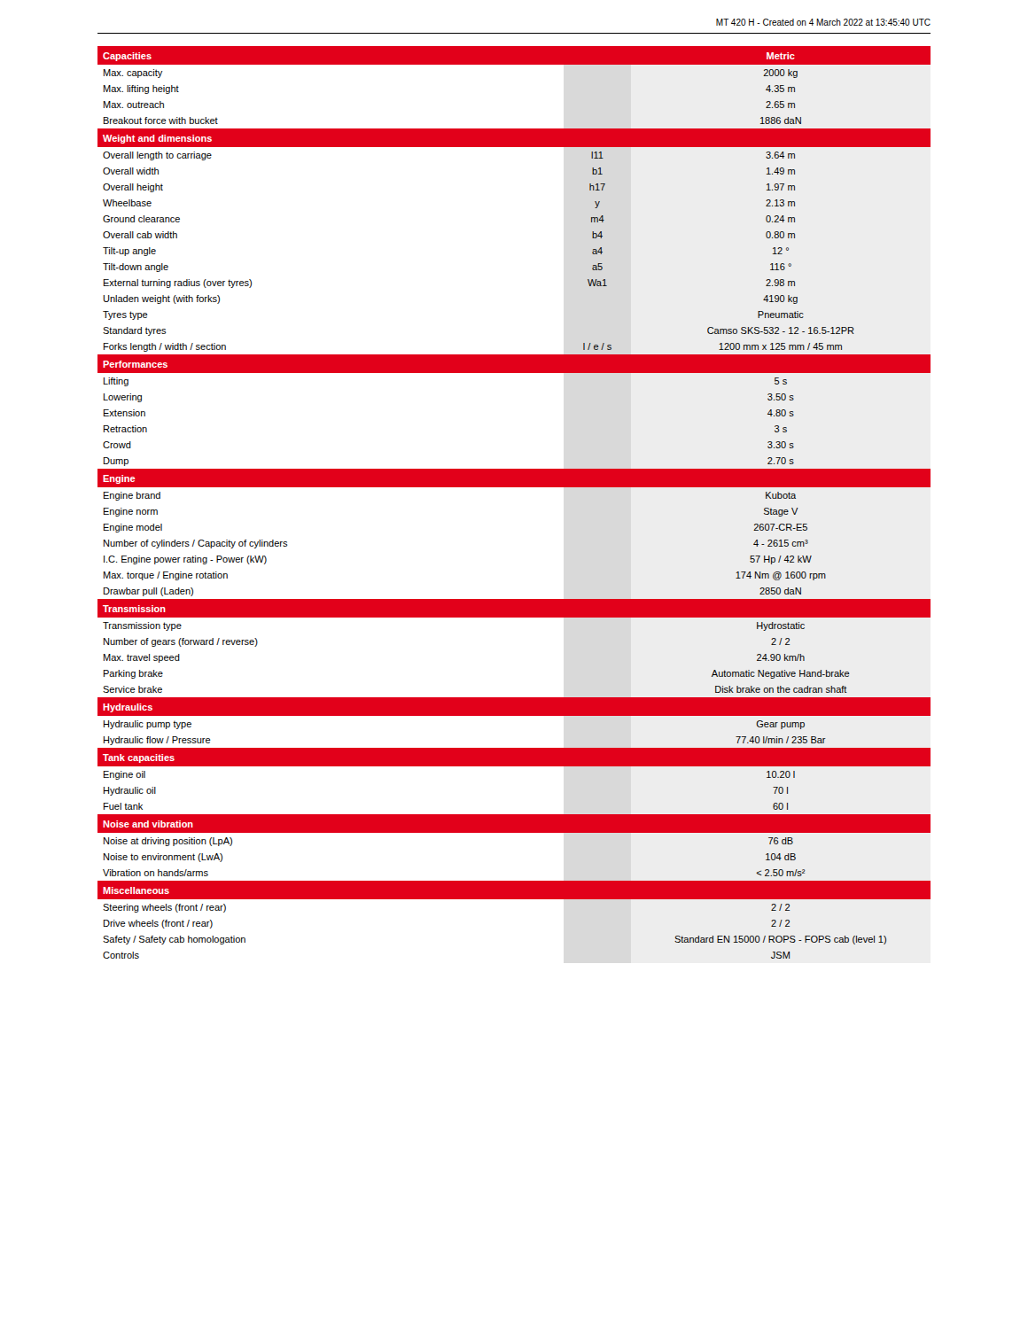MT 420 H - Created on 4 March 2022 at 13:45:40 UTC
| Capacities | | Metric |
| Max. capacity | | 2000 kg |
| Max. lifting height | | 4.35 m |
| Max. outreach | | 2.65 m |
| Breakout force with bucket | | 1886 daN |
| Weight and dimensions | | |
| Overall length to carriage | l11 | 3.64 m |
| Overall width | b1 | 1.49 m |
| Overall height | h17 | 1.97 m |
| Wheelbase | y | 2.13 m |
| Ground clearance | m4 | 0.24 m |
| Overall cab width | b4 | 0.80 m |
| Tilt-up angle | a4 | 12 ° |
| Tilt-down angle | a5 | 116 ° |
| External turning radius (over tyres) | Wa1 | 2.98 m |
| Unladen weight (with forks) | | 4190 kg |
| Tyres type | | Pneumatic |
| Standard tyres | | Camso SKS-532 - 12 - 16.5-12PR |
| Forks length / width / section | l / e / s | 1200 mm x 125 mm / 45 mm |
| Performances | | |
| Lifting | | 5 s |
| Lowering | | 3.50 s |
| Extension | | 4.80 s |
| Retraction | | 3 s |
| Crowd | | 3.30 s |
| Dump | | 2.70 s |
| Engine | | |
| Engine brand | | Kubota |
| Engine norm | | Stage V |
| Engine model | | 2607-CR-E5 |
| Number of cylinders / Capacity of cylinders | | 4 - 2615 cm³ |
| I.C. Engine power rating - Power (kW) | | 57 Hp / 42 kW |
| Max. torque / Engine rotation | | 174 Nm @ 1600 rpm |
| Drawbar pull (Laden) | | 2850 daN |
| Transmission | | |
| Transmission type | | Hydrostatic |
| Number of gears (forward / reverse) | | 2 / 2 |
| Max. travel speed | | 24.90 km/h |
| Parking brake | | Automatic Negative Hand-brake |
| Service brake | | Disk brake on the cadran shaft |
| Hydraulics | | |
| Hydraulic pump type | | Gear pump |
| Hydraulic flow / Pressure | | 77.40 l/min / 235 Bar |
| Tank capacities | | |
| Engine oil | | 10.20 l |
| Hydraulic oil | | 70 l |
| Fuel tank | | 60 l |
| Noise and vibration | | |
| Noise at driving position (LpA) | | 76 dB |
| Noise to environment (LwA) | | 104 dB |
| Vibration on hands/arms | | < 2.50 m/s² |
| Miscellaneous | | |
| Steering wheels (front / rear) | | 2 / 2 |
| Drive wheels (front / rear) | | 2 / 2 |
| Safety / Safety cab homologation | | Standard EN 15000 / ROPS - FOPS cab (level 1) |
| Controls | | JSM |